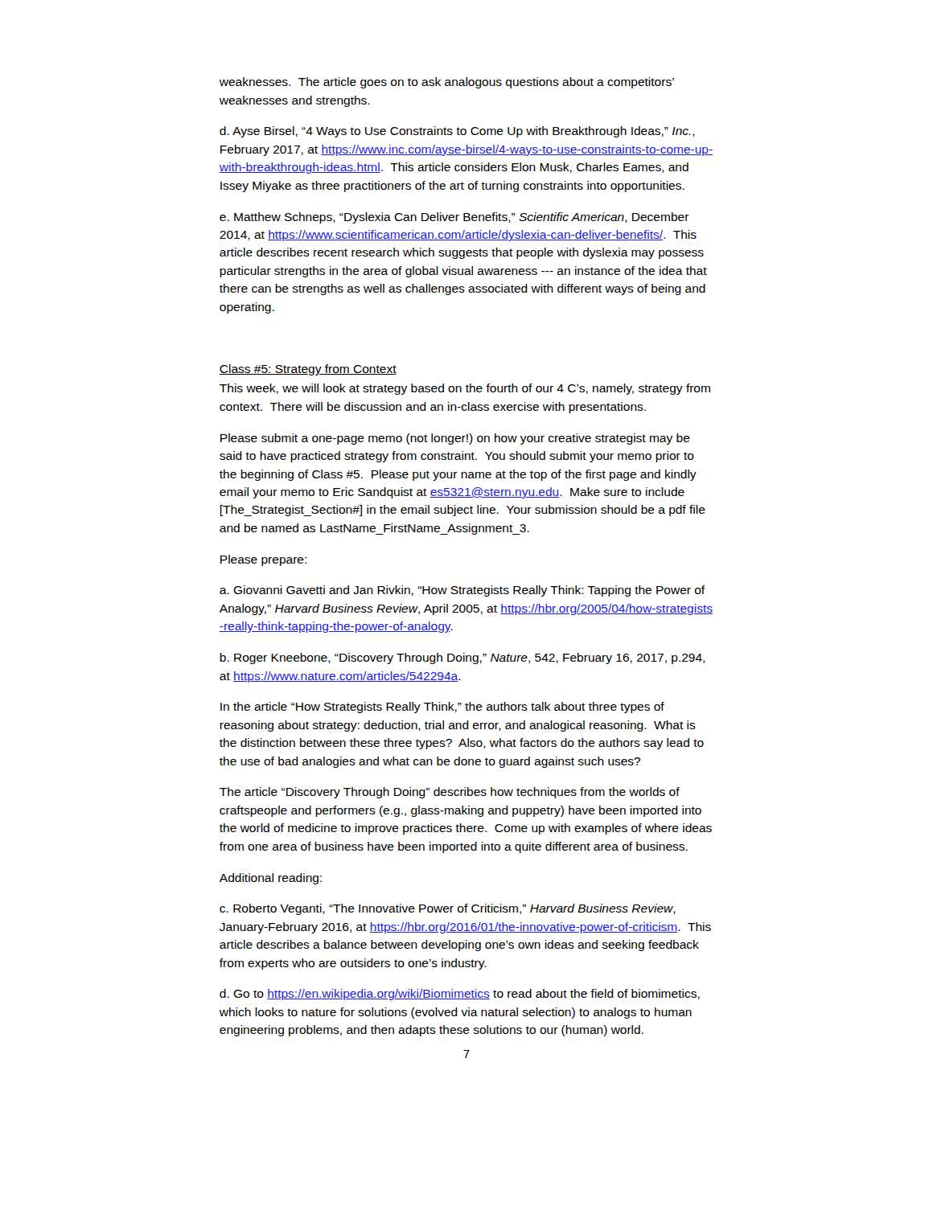weaknesses. The article goes on to ask analogous questions about a competitors’ weaknesses and strengths.
d. Ayse Birsel, “4 Ways to Use Constraints to Come Up with Breakthrough Ideas,” Inc., February 2017, at https://www.inc.com/ayse-birsel/4-ways-to-use-constraints-to-come-up-with-breakthrough-ideas.html. This article considers Elon Musk, Charles Eames, and Issey Miyake as three practitioners of the art of turning constraints into opportunities.
e. Matthew Schneps, “Dyslexia Can Deliver Benefits,” Scientific American, December 2014, at https://www.scientificamerican.com/article/dyslexia-can-deliver-benefits/. This article describes recent research which suggests that people with dyslexia may possess particular strengths in the area of global visual awareness --- an instance of the idea that there can be strengths as well as challenges associated with different ways of being and operating.
Class #5: Strategy from Context
This week, we will look at strategy based on the fourth of our 4 C’s, namely, strategy from context. There will be discussion and an in-class exercise with presentations.
Please submit a one-page memo (not longer!) on how your creative strategist may be said to have practiced strategy from constraint. You should submit your memo prior to the beginning of Class #5. Please put your name at the top of the first page and kindly email your memo to Eric Sandquist at es5321@stern.nyu.edu. Make sure to include [The_Strategist_Section#] in the email subject line. Your submission should be a pdf file and be named as LastName_FirstName_Assignment_3.
Please prepare:
a. Giovanni Gavetti and Jan Rivkin, “How Strategists Really Think: Tapping the Power of Analogy,” Harvard Business Review, April 2005, at https://hbr.org/2005/04/how-strategists-really-think-tapping-the-power-of-analogy.
b. Roger Kneebone, “Discovery Through Doing,” Nature, 542, February 16, 2017, p.294, at https://www.nature.com/articles/542294a.
In the article “How Strategists Really Think,” the authors talk about three types of reasoning about strategy: deduction, trial and error, and analogical reasoning. What is the distinction between these three types? Also, what factors do the authors say lead to the use of bad analogies and what can be done to guard against such uses?
The article “Discovery Through Doing” describes how techniques from the worlds of craftspeople and performers (e.g., glass-making and puppetry) have been imported into the world of medicine to improve practices there. Come up with examples of where ideas from one area of business have been imported into a quite different area of business.
Additional reading:
c. Roberto Veganti, “The Innovative Power of Criticism,” Harvard Business Review, January-February 2016, at https://hbr.org/2016/01/the-innovative-power-of-criticism. This article describes a balance between developing one’s own ideas and seeking feedback from experts who are outsiders to one’s industry.
d. Go to https://en.wikipedia.org/wiki/Biomimetics to read about the field of biomimetics, which looks to nature for solutions (evolved via natural selection) to analogs to human engineering problems, and then adapts these solutions to our (human) world.
7